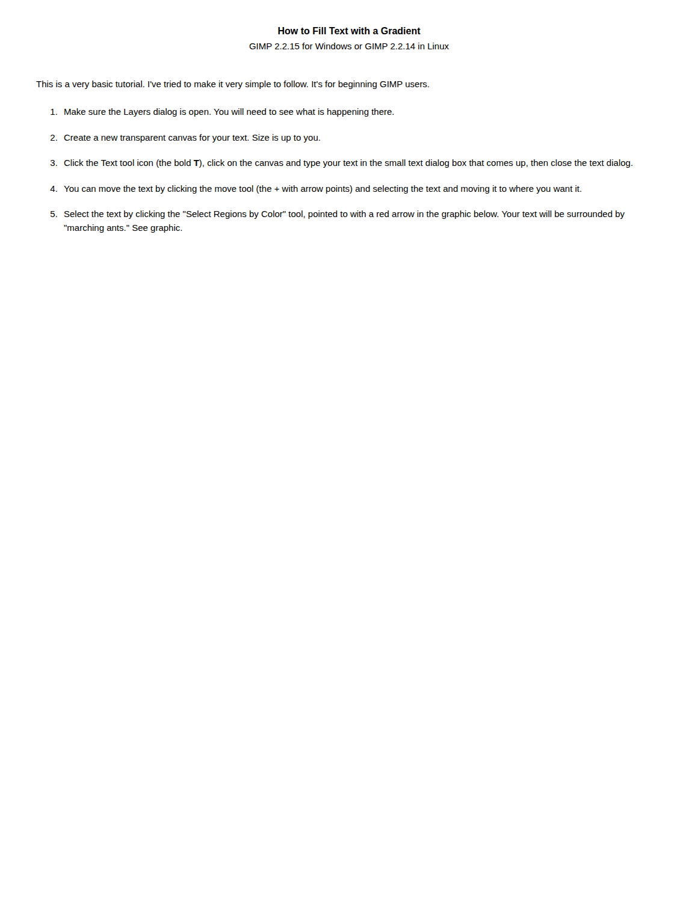How to Fill Text with a Gradient
GIMP 2.2.15 for Windows or GIMP 2.2.14 in Linux
This is a very basic tutorial. I've tried to make it very simple to follow. It's for beginning GIMP users.
Make sure the Layers dialog is open. You will need to see what is happening there.
Create a new transparent canvas for your text. Size is up to you.
Click the Text tool icon (the bold T), click on the canvas and type your text in the small text dialog box that comes up, then close the text dialog.
You can move the text by clicking the move tool (the + with arrow points) and selecting the text and moving it to where you want it.
Select the text by clicking the "Select Regions by Color" tool, pointed to with a red arrow in the graphic below. Your text will be surrounded by "marching ants." See graphic.